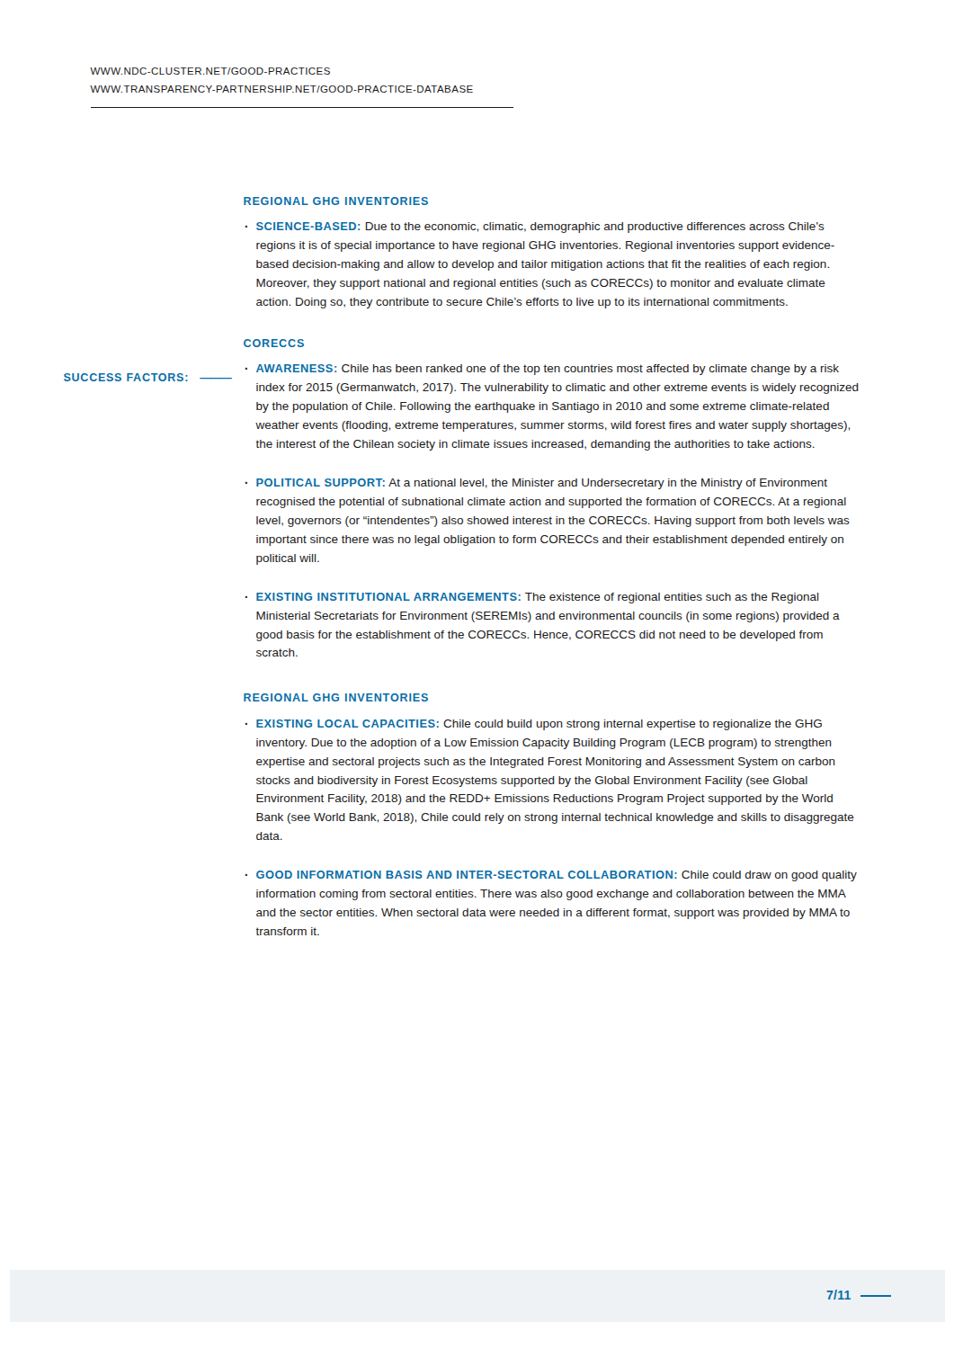WWW.NDC-CLUSTER.NET/GOOD-PRACTICES
WWW.TRANSPARENCY-PARTNERSHIP.NET/GOOD-PRACTICE-DATABASE
SUCCESS FACTORS: ———
REGIONAL GHG INVENTORIES
SCIENCE-BASED: Due to the economic, climatic, demographic and productive differences across Chile's regions it is of special importance to have regional GHG inventories. Regional inventories support evidence-based decision-making and allow to develop and tailor mitigation actions that fit the realities of each region. Moreover, they support national and regional entities (such as CORECCs) to monitor and evaluate climate action. Doing so, they contribute to secure Chile’s efforts to live up to its international commitments.
CORECCs
AWARENESS: Chile has been ranked one of the top ten countries most affected by climate change by a risk index for 2015 (Germanwatch, 2017). The vulnerability to climatic and other extreme events is widely recognized by the population of Chile. Following the earthquake in Santiago in 2010 and some extreme climate-related weather events (flooding, extreme temperatures, summer storms, wild forest fires and water supply shortages), the interest of the Chilean society in climate issues increased, demanding the authorities to take actions.
POLITICAL SUPPORT: At a national level, the Minister and Undersecretary in the Ministry of Environment recognised the potential of subnational climate action and supported the formation of CORECCs. At a regional level, governors (or “intendentes”) also showed interest in the CORECCs. Having support from both levels was important since there was no legal obligation to form CORECCs and their establishment depended entirely on political will.
EXISTING INSTITUTIONAL ARRANGEMENTS: The existence of regional entities such as the Regional Ministerial Secretariats for Environment (SEREMIs) and environmental councils (in some regions) provided a good basis for the establishment of the CORECCs. Hence, CORECCS did not need to be developed from scratch.
REGIONAL GHG INVENTORIES
EXISTING LOCAL CAPACITIES: Chile could build upon strong internal expertise to regionalize the GHG inventory. Due to the adoption of a Low Emission Capacity Building Program (LECB program) to strengthen expertise and sectoral projects such as the Integrated Forest Monitoring and Assessment System on carbon stocks and biodiversity in Forest Ecosystems supported by the Global Environment Facility (see Global Environment Facility, 2018) and the REDD+ Emissions Reductions Program Project supported by the World Bank (see World Bank, 2018), Chile could rely on strong internal technical knowledge and skills to disaggregate data.
GOOD INFORMATION BASIS AND INTER-SECTORAL COLLABORATION: Chile could draw on good quality information coming from sectoral entities. There was also good exchange and collaboration between the MMA and the sector entities. When sectoral data were needed in a different format, support was provided by MMA to transform it.
7/11